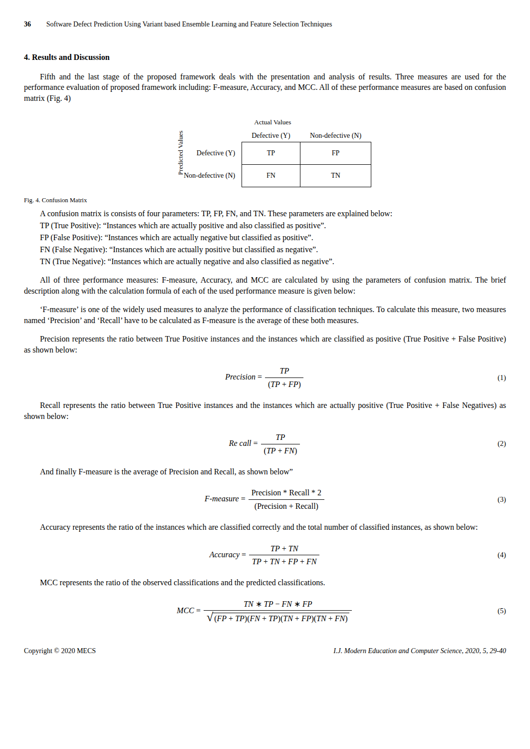36 Software Defect Prediction Using Variant based Ensemble Learning and Feature Selection Techniques
4. Results and Discussion
Fifth and the last stage of the proposed framework deals with the presentation and analysis of results. Three measures are used for the performance evaluation of proposed framework including: F-measure, Accuracy, and MCC. All of these performance measures are based on confusion matrix (Fig. 4)
Predicted Values
Actual Values
| | Defective (Y) | Non-defective (N) |
| Defective (Y) | TP | FP |
| Non-defective (N) | FN | TN |
Fig. 4. Confusion Matrix
A confusion matrix is consists of four parameters: TP, FP, FN, and TN. These parameters are explained below:
TP (True Positive): “Instances which are actually positive and also classified as positive”.
FP (False Positive): “Instances which are actually negative but classified as positive”.
FN (False Negative): “Instances which are actually positive but classified as negative”.
TN (True Negative): “Instances which are actually negative and also classified as negative”.
All of three performance measures: F-measure, Accuracy, and MCC are calculated by using the parameters of confusion matrix. The brief description along with the calculation formula of each of the used performance measure is given below:
‘F-measure’ is one of the widely used measures to analyze the performance of classification techniques. To calculate this measure, two measures named ‘Precision’ and ‘Recall’ have to be calculated as F-measure is the average of these both measures.
Precision represents the ratio between True Positive instances and the instances which are classified as positive (True Positive + False Positive) as shown below:
Precision = TP (TP + FP)
(1)
Recall represents the ratio between True Positive instances and the instances which are actually positive (True Positive + False Negatives) as shown below:
Re call = TP (TP + FN)
(2)
And finally F-measure is the average of Precision and Recall, as shown below”
F-measure = Precision * Recall * 2 (Precision + Recall)
(3)
Accuracy represents the ratio of the instances which are classified correctly and the total number of classified instances, as shown below:
Accuracy = TP + TN TP + TN + FP + FN
(4)
MCC represents the ratio of the observed classifications and the predicted classifications.
MCC = TN ∗ TP − FN ∗ FP (FP + TP)(FN + TP)(TN + FP)(TN + FN)
(5)
Copyright © 2020 MECS I.J. Modern Education and Computer Science, 2020, 5, 29-40